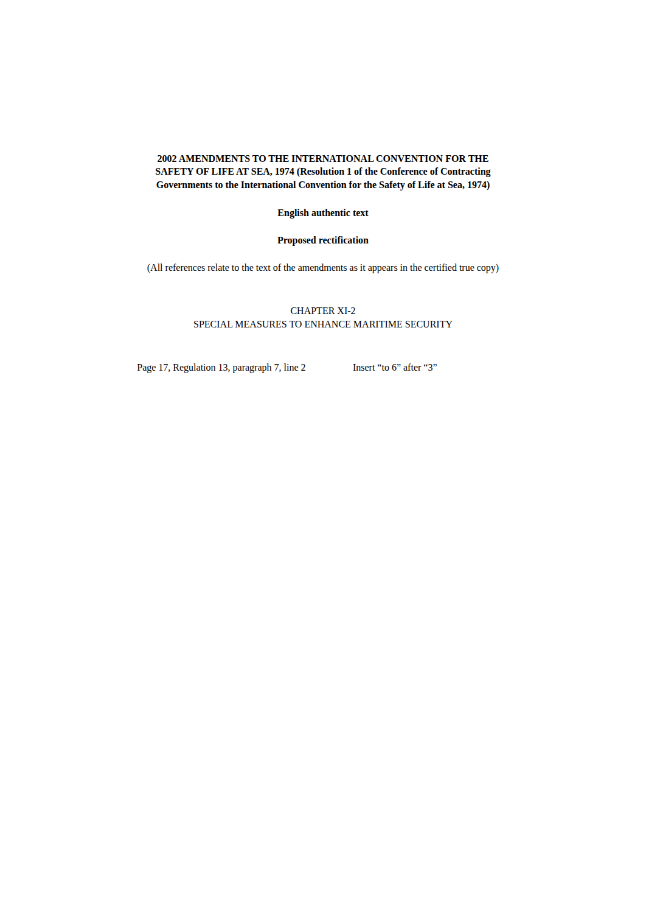2002 AMENDMENTS TO THE INTERNATIONAL CONVENTION FOR THE SAFETY OF LIFE AT SEA, 1974 (Resolution 1 of the Conference of Contracting Governments to the International Convention for the Safety of Life at Sea, 1974)
English authentic text
Proposed rectification
(All references relate to the text of the amendments as it appears in the certified true copy)
CHAPTER XI-2 SPECIAL MEASURES TO ENHANCE MARITIME SECURITY
| Page 17, Regulation 13, paragraph 7, line 2 | Insert “to 6” after “3” |